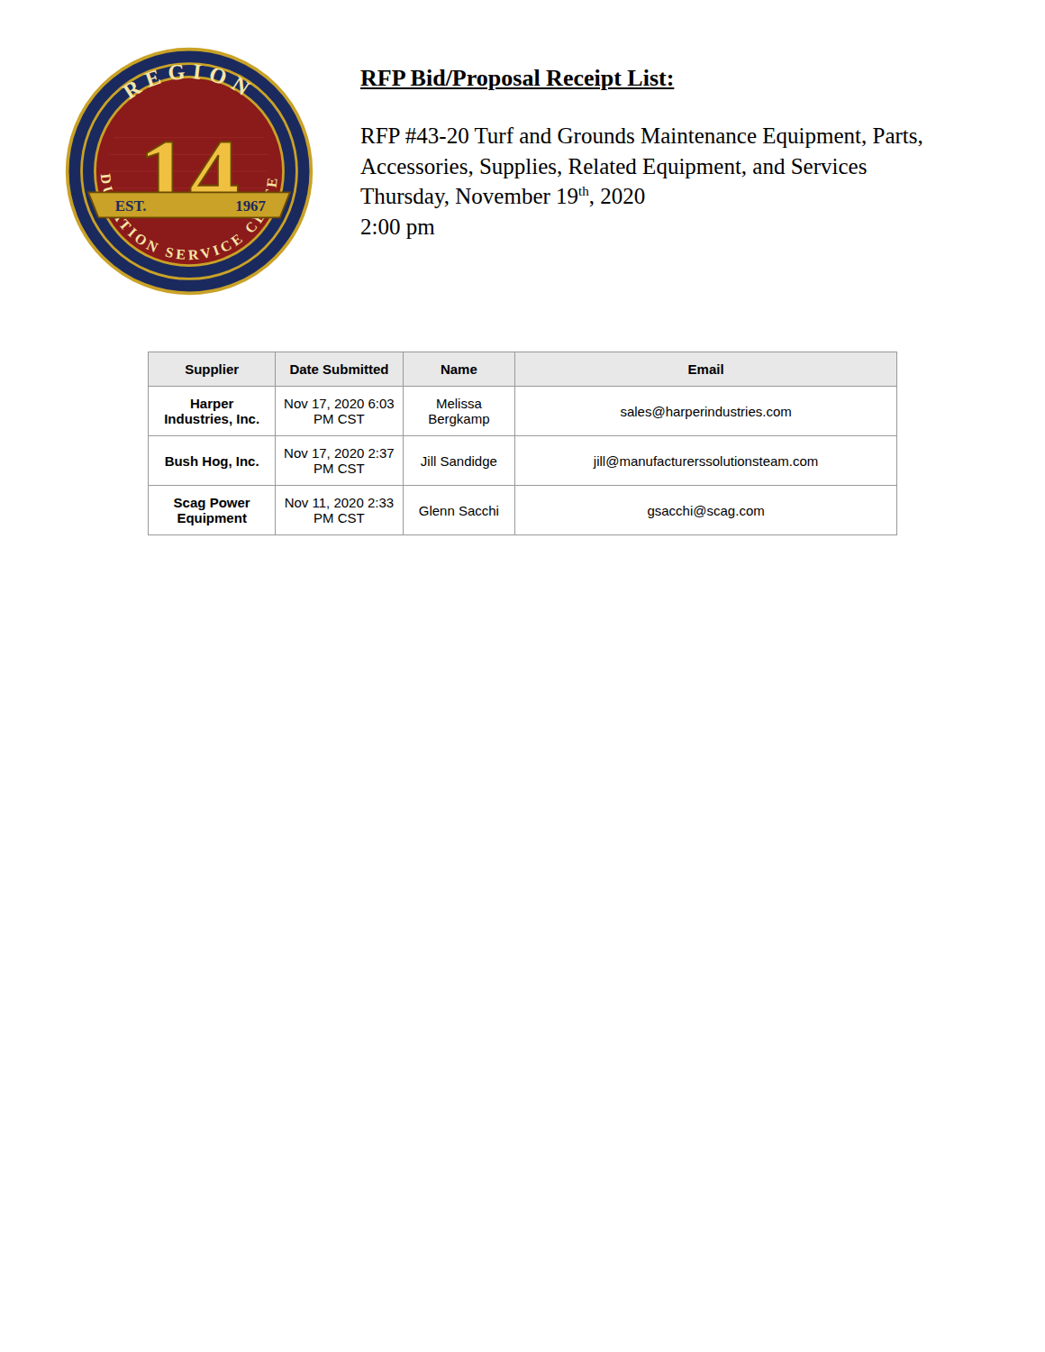REGION EDUCATION SERVICE CENTER 14 EST. 1967
RFP Bid/Proposal Receipt List:
RFP #43-20 Turf and Grounds Maintenance Equipment, Parts, Accessories, Supplies, Related Equipment, and Services
Thursday, November 19th, 2020
2:00 pm
| Supplier | Date Submitted | Name | Email |
| --- | --- | --- | --- |
| Harper Industries, Inc. | Nov 17, 2020 6:03 PM CST | Melissa Bergkamp | sales@harperindustries.com |
| Bush Hog, Inc. | Nov 17, 2020 2:37 PM CST | Jill Sandidge | jill@manufacturerssolutionsteam.com |
| Scag Power Equipment | Nov 11, 2020 2:33 PM CST | Glenn Sacchi | gsacchi@scag.com |